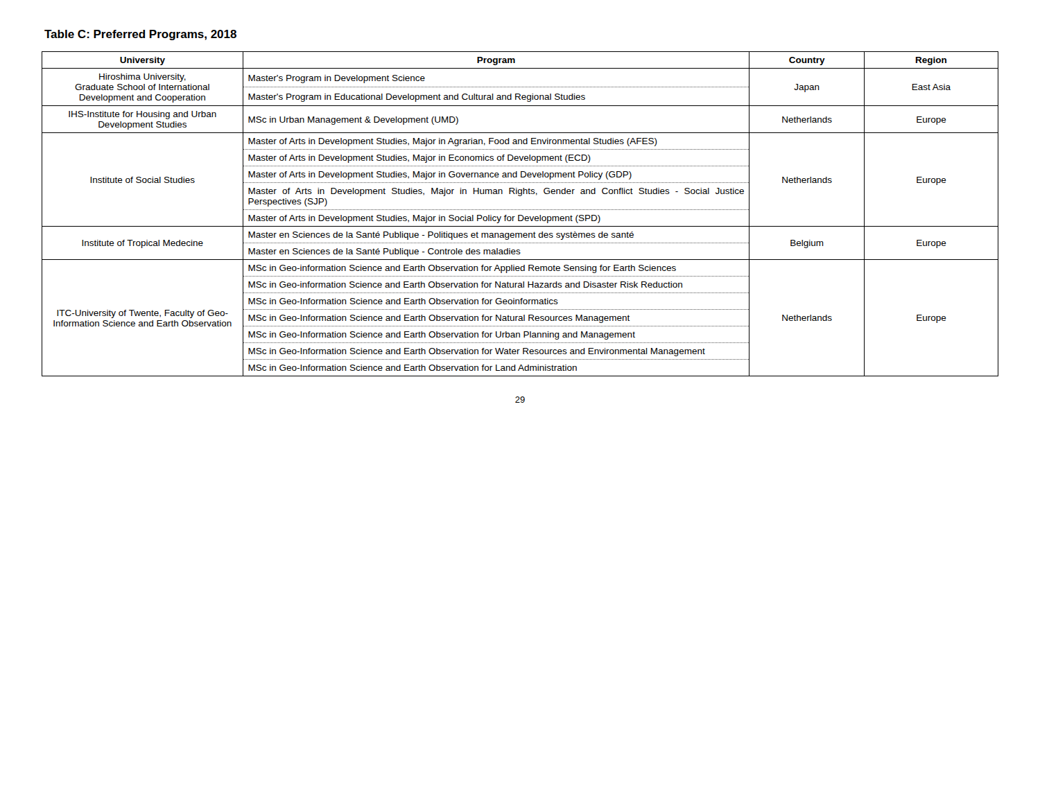Table C: Preferred Programs, 2018
| University | Program | Country | Region |
| --- | --- | --- | --- |
| Hiroshima University, Graduate School of International Development and Cooperation | Master's Program in Development Science | Japan | East Asia |
| Master's Program in Educational Development and Cultural and Regional Studies |
| IHS-Institute for Housing and Urban Development Studies | MSc in Urban Management & Development (UMD) | Netherlands | Europe |
| Institute of Social Studies | Master of Arts in Development Studies, Major in Agrarian, Food and Environmental Studies (AFES) | Netherlands | Europe |
| Master of Arts in Development Studies, Major in Economics of Development (ECD) |
| Master of Arts in Development Studies, Major in Governance and Development Policy (GDP) |
| Master of Arts in Development Studies, Major in Human Rights, Gender and Conflict Studies - Social Justice Perspectives (SJP) |
| Master of Arts in Development Studies, Major in Social Policy for Development (SPD) |
| Institute of Tropical Medecine | Master en Sciences de la Santé Publique - Politiques et management des systèmes de santé | Belgium | Europe |
| Master en Sciences de la Santé Publique - Controle des maladies |
| ITC-University of Twente, Faculty of Geo-Information Science and Earth Observation | MSc in Geo-information Science and Earth Observation for Applied Remote Sensing for Earth Sciences | Netherlands | Europe |
| MSc in Geo-information Science and Earth Observation for Natural Hazards and Disaster Risk Reduction |
| MSc in Geo-Information Science and Earth Observation for Geoinformatics |
| MSc in Geo-Information Science and Earth Observation for Natural Resources Management |
| MSc in Geo-Information Science and Earth Observation for Urban Planning and Management |
| MSc in Geo-Information Science and Earth Observation for Water Resources and Environmental Management |
| MSc in Geo-Information Science and Earth Observation for Land Administration |
29